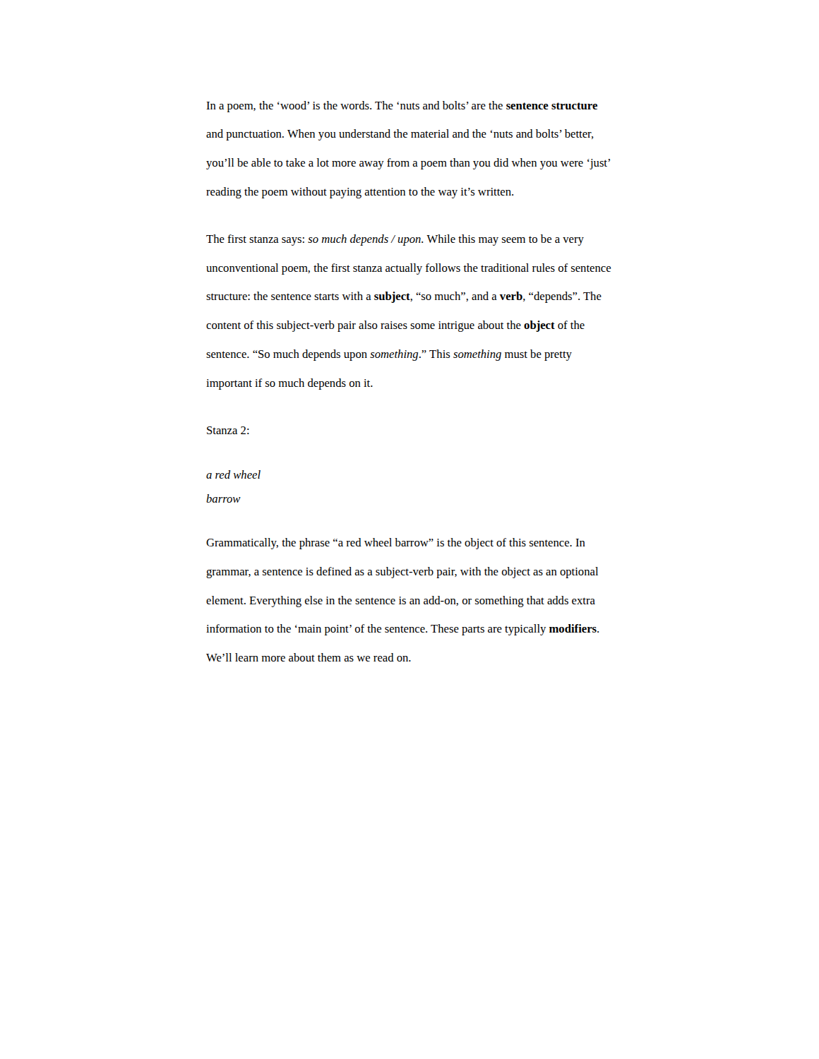In a poem, the ‘wood’ is the words. The ‘nuts and bolts’ are the sentence structure and punctuation. When you understand the material and the ‘nuts and bolts’ better, you’ll be able to take a lot more away from a poem than you did when you were ‘just’ reading the poem without paying attention to the way it’s written.
The first stanza says: so much depends / upon. While this may seem to be a very unconventional poem, the first stanza actually follows the traditional rules of sentence structure: the sentence starts with a subject, “so much”, and a verb, “depends”. The content of this subject-verb pair also raises some intrigue about the object of the sentence. “So much depends upon something.” This something must be pretty important if so much depends on it.
Stanza 2:
a red wheel barrow
Grammatically, the phrase “a red wheel barrow” is the object of this sentence. In grammar, a sentence is defined as a subject-verb pair, with the object as an optional element. Everything else in the sentence is an add-on, or something that adds extra information to the ‘main point’ of the sentence. These parts are typically modifiers. We’ll learn more about them as we read on.